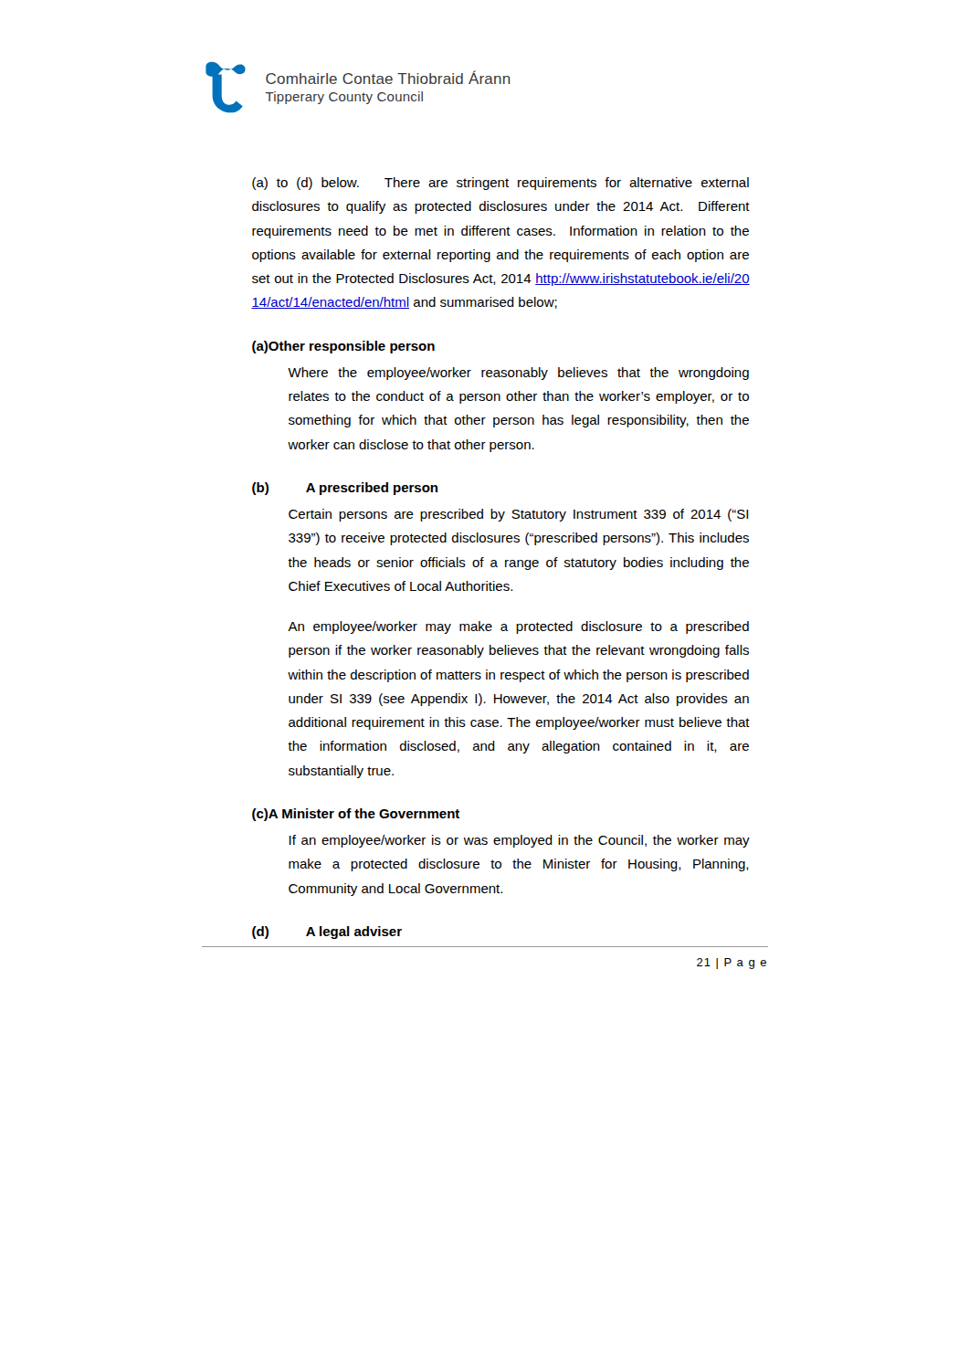Comhairle Contae Thiobraid Árann
Tipperary County Council
(a) to (d) below. There are stringent requirements for alternative external disclosures to qualify as protected disclosures under the 2014 Act. Different requirements need to be met in different cases. Information in relation to the options available for external reporting and the requirements of each option are set out in the Protected Disclosures Act, 2014 http://www.irishstatutebook.ie/eli/2014/act/14/enacted/en/html and summarised below;
(a) Other responsible person
Where the employee/worker reasonably believes that the wrongdoing relates to the conduct of a person other than the worker’s employer, or to something for which that other person has legal responsibility, then the worker can disclose to that other person.
(b) A prescribed person
Certain persons are prescribed by Statutory Instrument 339 of 2014 (“SI 339”) to receive protected disclosures (“prescribed persons”). This includes the heads or senior officials of a range of statutory bodies including the Chief Executives of Local Authorities.
An employee/worker may make a protected disclosure to a prescribed person if the worker reasonably believes that the relevant wrongdoing falls within the description of matters in respect of which the person is prescribed under SI 339 (see Appendix I). However, the 2014 Act also provides an additional requirement in this case. The employee/worker must believe that the information disclosed, and any allegation contained in it, are substantially true.
(c) A Minister of the Government
If an employee/worker is or was employed in the Council, the worker may make a protected disclosure to the Minister for Housing, Planning, Community and Local Government.
(d) A legal adviser
21 | P a g e